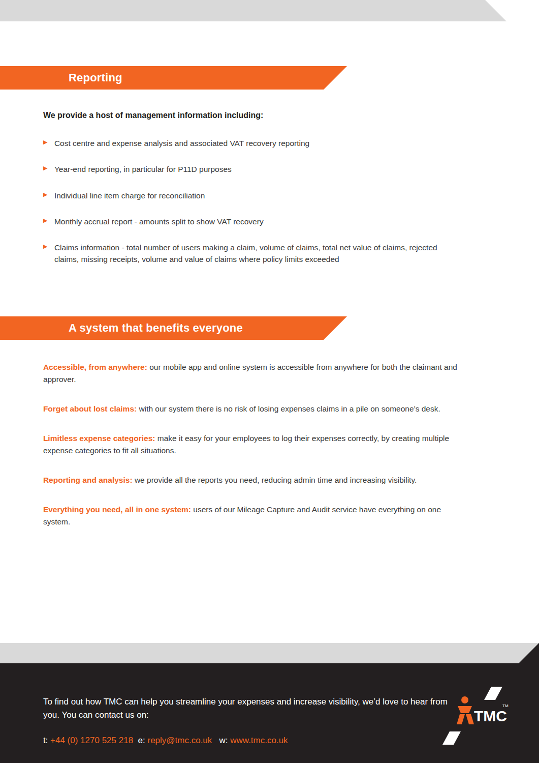Reporting
We provide a host of management information including:
Cost centre and expense analysis and associated VAT recovery reporting
Year-end reporting, in particular for P11D purposes
Individual line item charge for reconciliation
Monthly accrual report - amounts split to show VAT recovery
Claims information - total number of users making a claim, volume of claims, total net value of claims, rejected claims, missing receipts, volume and value of claims where policy limits exceeded
A system that benefits everyone
Accessible, from anywhere: our mobile app and online system is accessible from anywhere for both the claimant and approver.
Forget about lost claims: with our system there is no risk of losing expenses claims in a pile on someone’s desk.
Limitless expense categories: make it easy for your employees to log their expenses correctly, by creating multiple expense categories to fit all situations.
Reporting and analysis: we provide all the reports you need, reducing admin time and increasing visibility.
Everything you need, all in one system: users of our Mileage Capture and Audit service have everything on one system.
To find out how TMC can help you streamline your expenses and increase visibility, we’d love to hear from you. You can contact us on:
t: +44 (0) 1270 525 218 e: reply@tmc.co.uk w: www.tmc.co.uk
TMC TMC TM